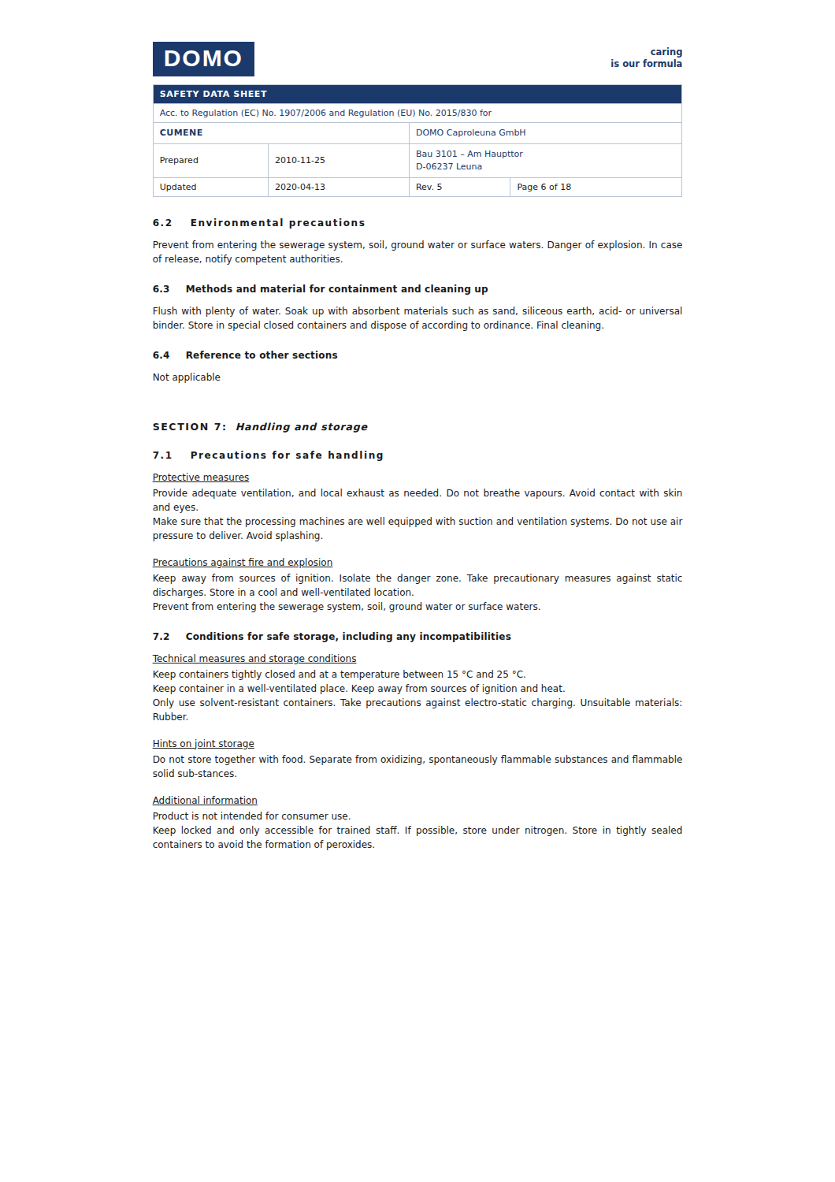DOMO
caring
is our formula
| SAFETY DATA SHEET |
| Acc. to Regulation (EC) No. 1907/2006 and Regulation (EU) No. 2015/830 for |
| CUMENE | DOMO Caproleuna GmbH |
| Prepared | 2010-11-25 | Bau 3101 – Am Haupttor D-06237 Leuna |
| Updated | 2020-04-13 | Rev. 5 | Page 6 of 18 |
6.2 Environmental precautions
Prevent from entering the sewerage system, soil, ground water or surface waters. Danger of explosion. In case of release, notify competent authorities.
6.3 Methods and material for containment and cleaning up
Flush with plenty of water. Soak up with absorbent materials such as sand, siliceous earth, acid- or universal binder. Store in special closed containers and dispose of according to ordinance. Final cleaning.
6.4 Reference to other sections
Not applicable
SECTION 7: Handling and storage
7.1 Precautions for safe handling
Protective measures
Provide adequate ventilation, and local exhaust as needed. Do not breathe vapours. Avoid contact with skin and eyes.
Make sure that the processing machines are well equipped with suction and ventilation systems. Do not use air pressure to deliver. Avoid splashing.
Precautions against fire and explosion
Keep away from sources of ignition. Isolate the danger zone. Take precautionary measures against static discharges. Store in a cool and well-ventilated location.
Prevent from entering the sewerage system, soil, ground water or surface waters.
7.2 Conditions for safe storage, including any incompatibilities
Technical measures and storage conditions
Keep containers tightly closed and at a temperature between 15 °C and 25 °C.
Keep container in a well-ventilated place. Keep away from sources of ignition and heat.
Only use solvent-resistant containers. Take precautions against electro-static charging. Unsuitable materials: Rubber.
Hints on joint storage
Do not store together with food. Separate from oxidizing, spontaneously flammable substances and flammable solid sub-stances.
Additional information
Product is not intended for consumer use.
Keep locked and only accessible for trained staff. If possible, store under nitrogen. Store in tightly sealed containers to avoid the formation of peroxides.